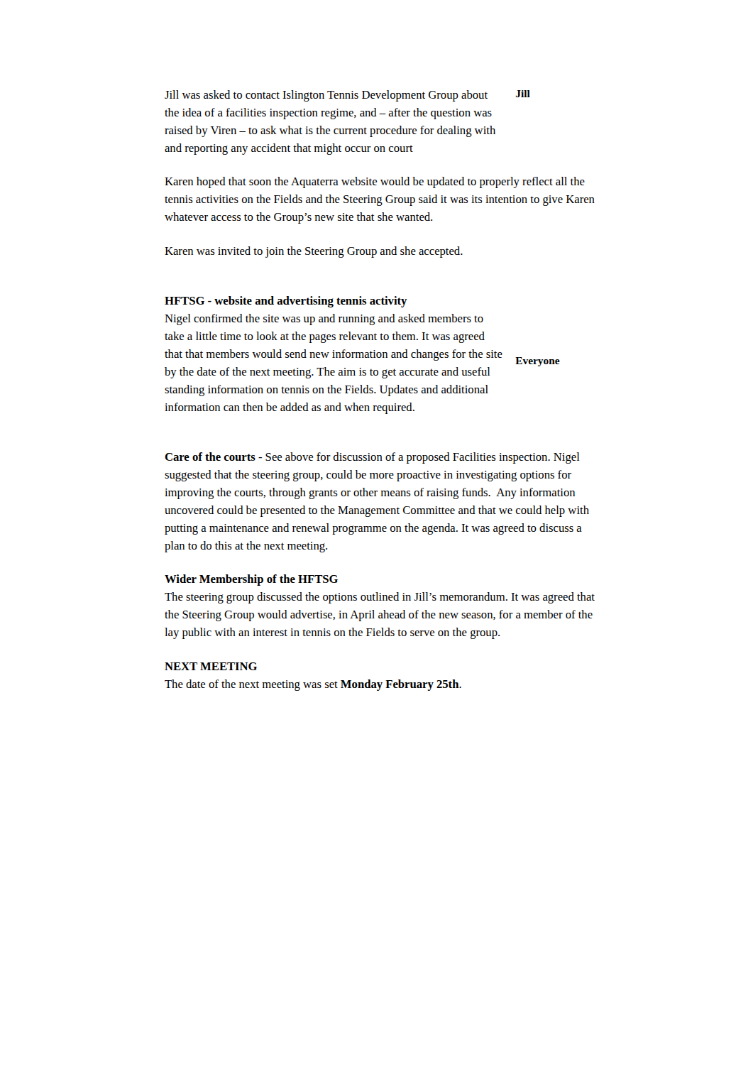Jill was asked to contact Islington Tennis Development Group about the idea of a facilities inspection regime, and – after the question was raised by Viren – to ask what is the current procedure for dealing with and reporting any accident that might occur on court
Jill
Karen hoped that soon the Aquaterra website would be updated to properly reflect all the tennis activities on the Fields and the Steering Group said it was its intention to give Karen whatever access to the Group’s new site that she wanted.
Karen was invited to join the Steering Group and she accepted.
HFTSG - website and advertising tennis activity
Nigel confirmed the site was up and running and asked members to take a little time to look at the pages relevant to them. It was agreed that that members would send new information and changes for the site by the date of the next meeting. The aim is to get accurate and useful standing information on tennis on the Fields. Updates and additional information can then be added as and when required.
Everyone
Care of the courts - See above for discussion of a proposed Facilities inspection. Nigel suggested that the steering group, could be more proactive in investigating options for improving the courts, through grants or other means of raising funds. Any information uncovered could be presented to the Management Committee and that we could help with putting a maintenance and renewal programme on the agenda. It was agreed to discuss a plan to do this at the next meeting.
Wider Membership of the HFTSG
The steering group discussed the options outlined in Jill’s memorandum. It was agreed that the Steering Group would advertise, in April ahead of the new season, for a member of the lay public with an interest in tennis on the Fields to serve on the group.
NEXT MEETING
The date of the next meeting was set Monday February 25th.